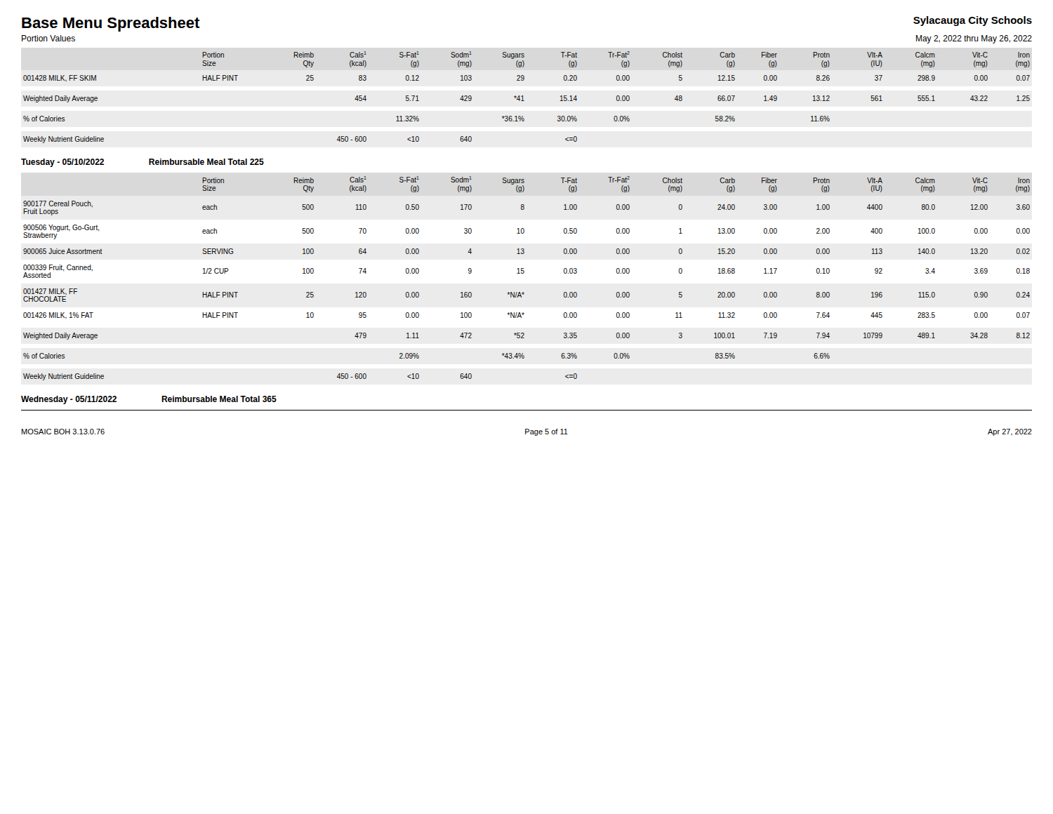Base Menu Spreadsheet
Sylacauga City Schools
Portion Values
May 2, 2022 thru May 26, 2022
| | Portion Size | Reimb Qty | Cals 1 (kcal) | S-Fat 1 (g) | Sodm 1 (mg) | Sugars (g) | T-Fat (g) | Tr-Fat 2 (g) | Cholst (mg) | Carb (g) | Fiber (g) | Protn (g) | Vlt-A (IU) | Calcm (mg) | Vit-C (mg) | Iron (mg) |
| --- | --- | --- | --- | --- | --- | --- | --- | --- | --- | --- | --- | --- | --- | --- | --- | --- |
| 001428 MILK, FF SKIM | HALF PINT | 25 | 83 | 0.12 | 103 | 29 | 0.20 | 0.00 | 5 | 12.15 | 0.00 | 8.26 | 37 | 298.9 | 0.00 | 0.07 |
| Weighted Daily Average | | | 454 | 5.71 | 429 | *41 | 15.14 | 0.00 | 48 | 66.07 | 1.49 | 13.12 | 561 | 555.1 | 43.22 | 1.25 |
| % of Calories | | | | 11.32% | | *36.1% | 30.0% | 0.0% | | 58.2% | | 11.6% | | | | |
| Weekly Nutrient Guideline | | | 450 - 600 | <10 | 640 | | <=0 | | | | | | | | | |
Tuesday - 05/10/2022 Reimbursable Meal Total 225
| | Portion Size | Reimb Qty | Cals 1 (kcal) | S-Fat 1 (g) | Sodm 1 (mg) | Sugars (g) | T-Fat (g) | Tr-Fat 2 (g) | Cholst (mg) | Carb (g) | Fiber (g) | Protn (g) | Vlt-A (IU) | Calcm (mg) | Vit-C (mg) | Iron (mg) |
| --- | --- | --- | --- | --- | --- | --- | --- | --- | --- | --- | --- | --- | --- | --- | --- | --- |
| 900177 Cereal Pouch, Fruit Loops | each | 500 | 110 | 0.50 | 170 | 8 | 1.00 | 0.00 | 0 | 24.00 | 3.00 | 1.00 | 4400 | 80.0 | 12.00 | 3.60 |
| 900506 Yogurt, Go-Gurt, Strawberry | each | 500 | 70 | 0.00 | 30 | 10 | 0.50 | 0.00 | 1 | 13.00 | 0.00 | 2.00 | 400 | 100.0 | 0.00 | 0.00 |
| 900065 Juice Assortment | SERVING | 100 | 64 | 0.00 | 4 | 13 | 0.00 | 0.00 | 0 | 15.20 | 0.00 | 0.00 | 113 | 140.0 | 13.20 | 0.02 |
| 000339 Fruit, Canned, Assorted | 1/2 CUP | 100 | 74 | 0.00 | 9 | 15 | 0.03 | 0.00 | 0 | 18.68 | 1.17 | 0.10 | 92 | 3.4 | 3.69 | 0.18 |
| 001427 MILK, FF CHOCOLATE | HALF PINT | 25 | 120 | 0.00 | 160 | *N/A* | 0.00 | 0.00 | 5 | 20.00 | 0.00 | 8.00 | 196 | 115.0 | 0.90 | 0.24 |
| 001426 MILK, 1% FAT | HALF PINT | 10 | 95 | 0.00 | 100 | *N/A* | 0.00 | 0.00 | 11 | 11.32 | 0.00 | 7.64 | 445 | 283.5 | 0.00 | 0.07 |
| Weighted Daily Average | | | 479 | 1.11 | 472 | *52 | 3.35 | 0.00 | 3 | 100.01 | 7.19 | 7.94 | 10799 | 489.1 | 34.28 | 8.12 |
| % of Calories | | | | 2.09% | | *43.4% | 6.3% | 0.0% | | 83.5% | | 6.6% | | | | |
| Weekly Nutrient Guideline | | | 450 - 600 | <10 | 640 | | <=0 | | | | | | | | | |
Wednesday - 05/11/2022 Reimbursable Meal Total 365
MOSAIC BOH 3.13.0.76
Page 5 of 11
Apr 27, 2022